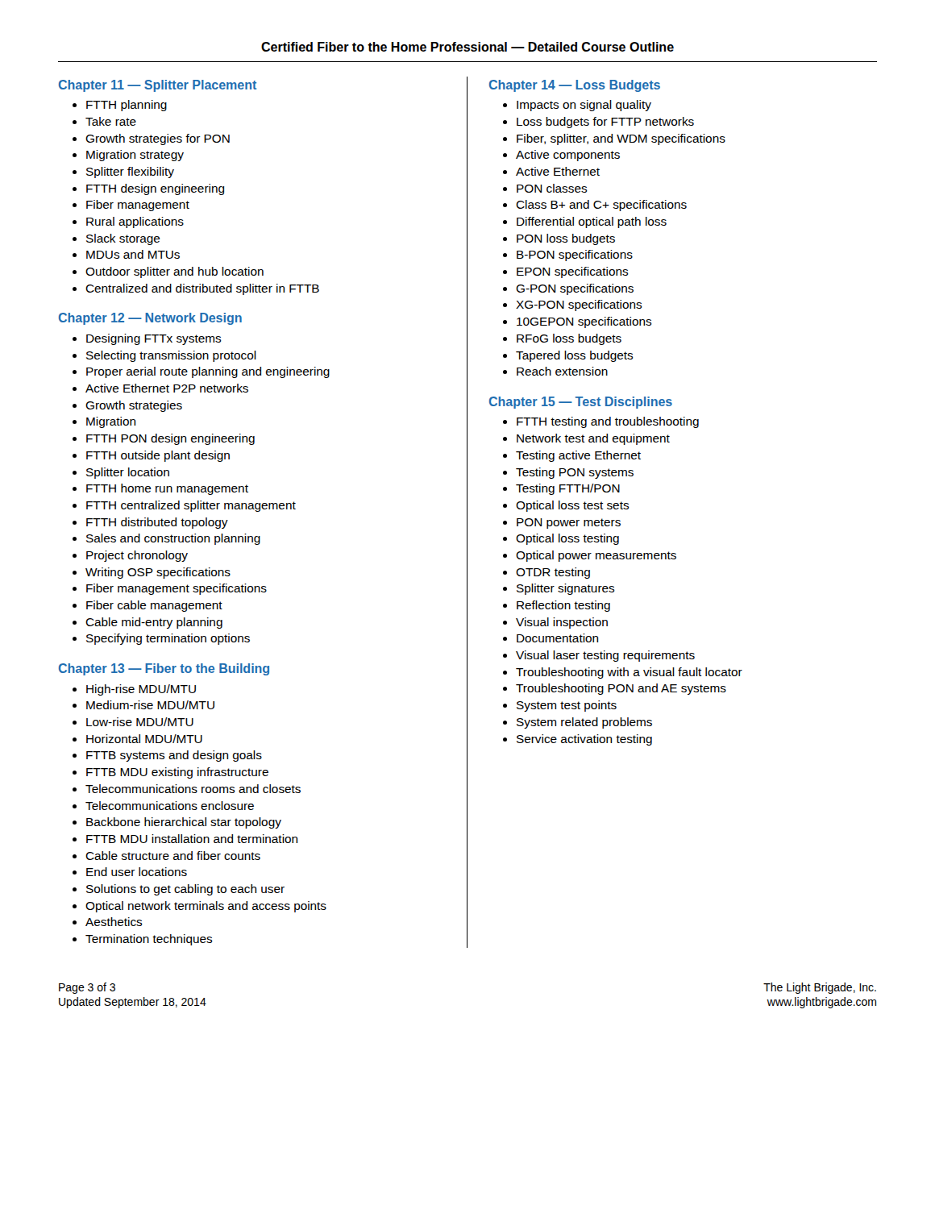Certified Fiber to the Home Professional — Detailed Course Outline
Chapter 11 — Splitter Placement
FTTH planning
Take rate
Growth strategies for PON
Migration strategy
Splitter flexibility
FTTH design engineering
Fiber management
Rural applications
Slack storage
MDUs and MTUs
Outdoor splitter and hub location
Centralized and distributed splitter in FTTB
Chapter 12 — Network Design
Designing FTTx systems
Selecting transmission protocol
Proper aerial route planning and engineering
Active Ethernet P2P networks
Growth strategies
Migration
FTTH PON design engineering
FTTH outside plant design
Splitter location
FTTH home run management
FTTH centralized splitter management
FTTH distributed topology
Sales and construction planning
Project chronology
Writing OSP specifications
Fiber management specifications
Fiber cable management
Cable mid-entry planning
Specifying termination options
Chapter 13 — Fiber to the Building
High-rise MDU/MTU
Medium-rise MDU/MTU
Low-rise MDU/MTU
Horizontal MDU/MTU
FTTB systems and design goals
FTTB MDU existing infrastructure
Telecommunications rooms and closets
Telecommunications enclosure
Backbone hierarchical star topology
FTTB MDU installation and termination
Cable structure and fiber counts
End user locations
Solutions to get cabling to each user
Optical network terminals and access points
Aesthetics
Termination techniques
Chapter 14 — Loss Budgets
Impacts on signal quality
Loss budgets for FTTP networks
Fiber, splitter, and WDM specifications
Active components
Active Ethernet
PON classes
Class B+ and C+ specifications
Differential optical path loss
PON loss budgets
B-PON specifications
EPON specifications
G-PON specifications
XG-PON specifications
10GEPON specifications
RFoG loss budgets
Tapered loss budgets
Reach extension
Chapter 15 — Test Disciplines
FTTH testing and troubleshooting
Network test and equipment
Testing active Ethernet
Testing PON systems
Testing FTTH/PON
Optical loss test sets
PON power meters
Optical loss testing
Optical power measurements
OTDR testing
Splitter signatures
Reflection testing
Visual inspection
Documentation
Visual laser testing requirements
Troubleshooting with a visual fault locator
Troubleshooting PON and AE systems
System test points
System related problems
Service activation testing
Page 3 of 3
Updated September 18, 2014
The Light Brigade, Inc.
www.lightbrigade.com